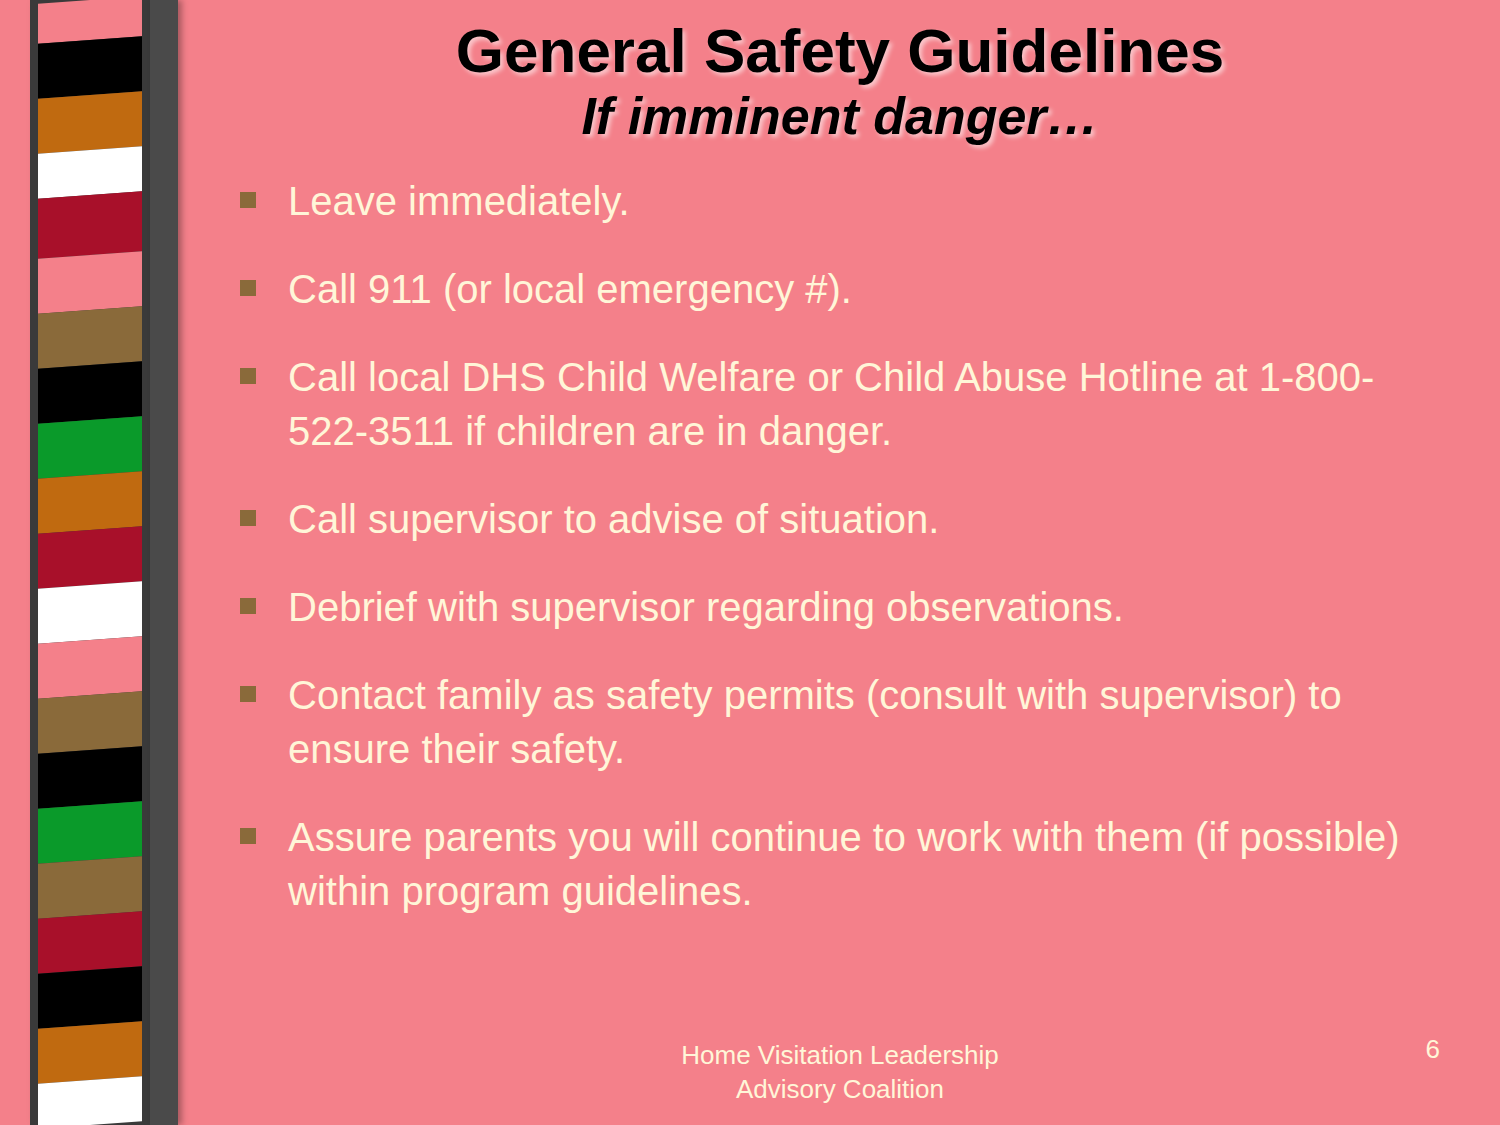General Safety Guidelines If imminent danger…
Leave immediately.
Call 911 (or local emergency #).
Call local DHS Child Welfare or Child Abuse Hotline at 1-800-522-3511 if children are in danger.
Call supervisor to advise of situation.
Debrief with supervisor regarding observations.
Contact family as safety permits (consult with supervisor) to ensure their safety.
Assure parents you will continue to work with them (if possible) within program guidelines.
Home Visitation Leadership
Advisory Coalition
6